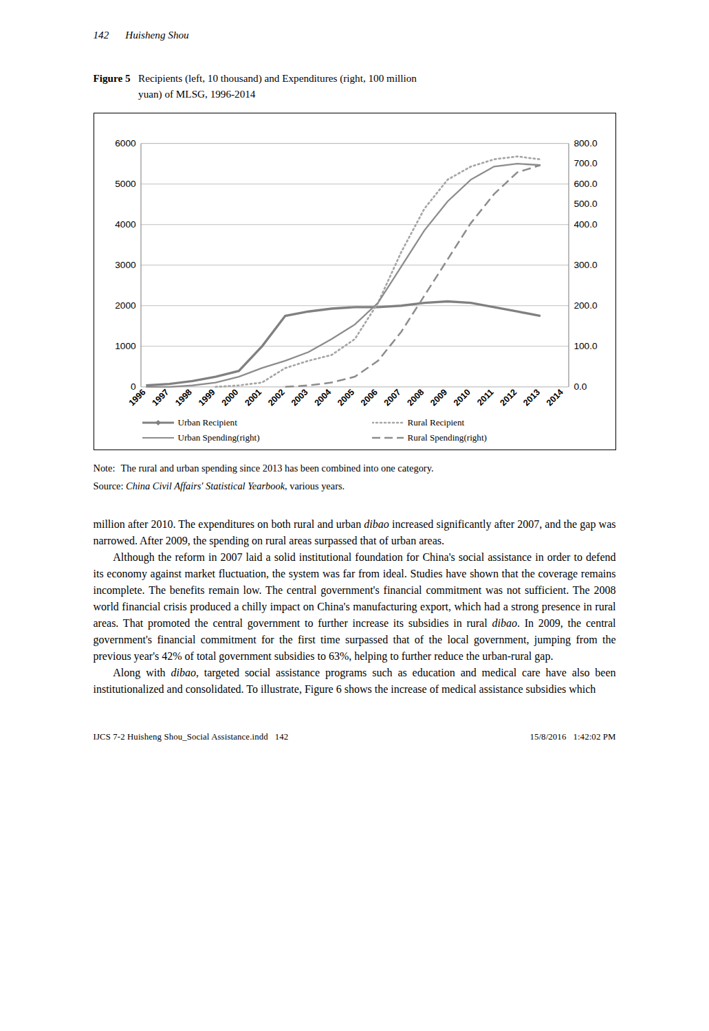142 Huisheng Shou
Figure 5 Recipients (left, 10 thousand) and Expenditures (right, 100 million
yuan) of MLSG, 1996-2014
6000 5000 4000 3000 2000 1000 0 800.0 700.0 600.0 500.0 400.0 300.0 200.0 100.0 0.0 1996 1997 1998 1999 2000 2001 2002 2003 2004 2005 2006 2007 2008 2009 2010 2011 2012 2013 2014
Urban Recipient
Rural Recipient
Urban Spending(right)
Rural Spending(right)
Note: The rural and urban spending since 2013 has been combined into one category.
Source: China Civil Affairs' Statistical Yearbook, various years.
million after 2010. The expenditures on both rural and urban dibao increased significantly after 2007, and the gap was narrowed. After 2009, the spending on rural areas surpassed that of urban areas.
Although the reform in 2007 laid a solid institutional foundation for China's social assistance in order to defend its economy against market fluctuation, the system was far from ideal. Studies have shown that the coverage remains incomplete. The benefits remain low. The central government's financial commitment was not sufficient. The 2008 world financial crisis produced a chilly impact on China's manufacturing export, which had a strong presence in rural areas. That promoted the central government to further increase its subsidies in rural dibao. In 2009, the central government's financial commitment for the first time surpassed that of the local government, jumping from the previous year's 42% of total government subsidies to 63%, helping to further reduce the urban-rural gap.
Along with dibao, targeted social assistance programs such as education and medical care have also been institutionalized and consolidated. To illustrate, Figure 6 shows the increase of medical assistance subsidies which
IJCS 7-2 Huisheng Shou_Social Assistance.indd 142 15/8/2016 1:42:02 PM